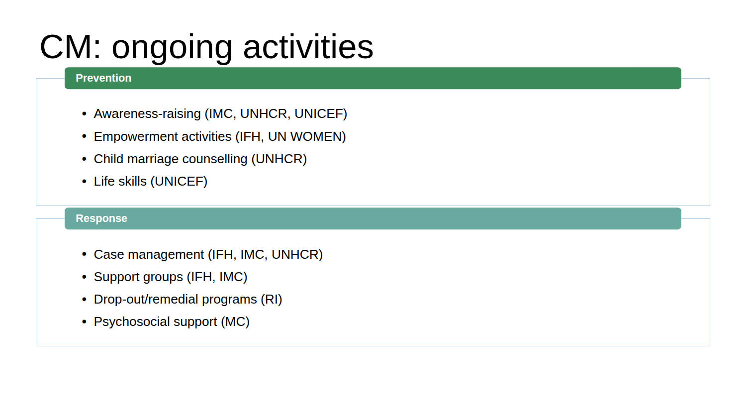CM: ongoing activities
Prevention
Awareness-raising (IMC, UNHCR, UNICEF)
Empowerment activities (IFH, UN WOMEN)
Child marriage counselling (UNHCR)
Life skills (UNICEF)
Response
Case management (IFH, IMC, UNHCR)
Support groups (IFH, IMC)
Drop-out/remedial programs (RI)
Psychosocial support (MC)